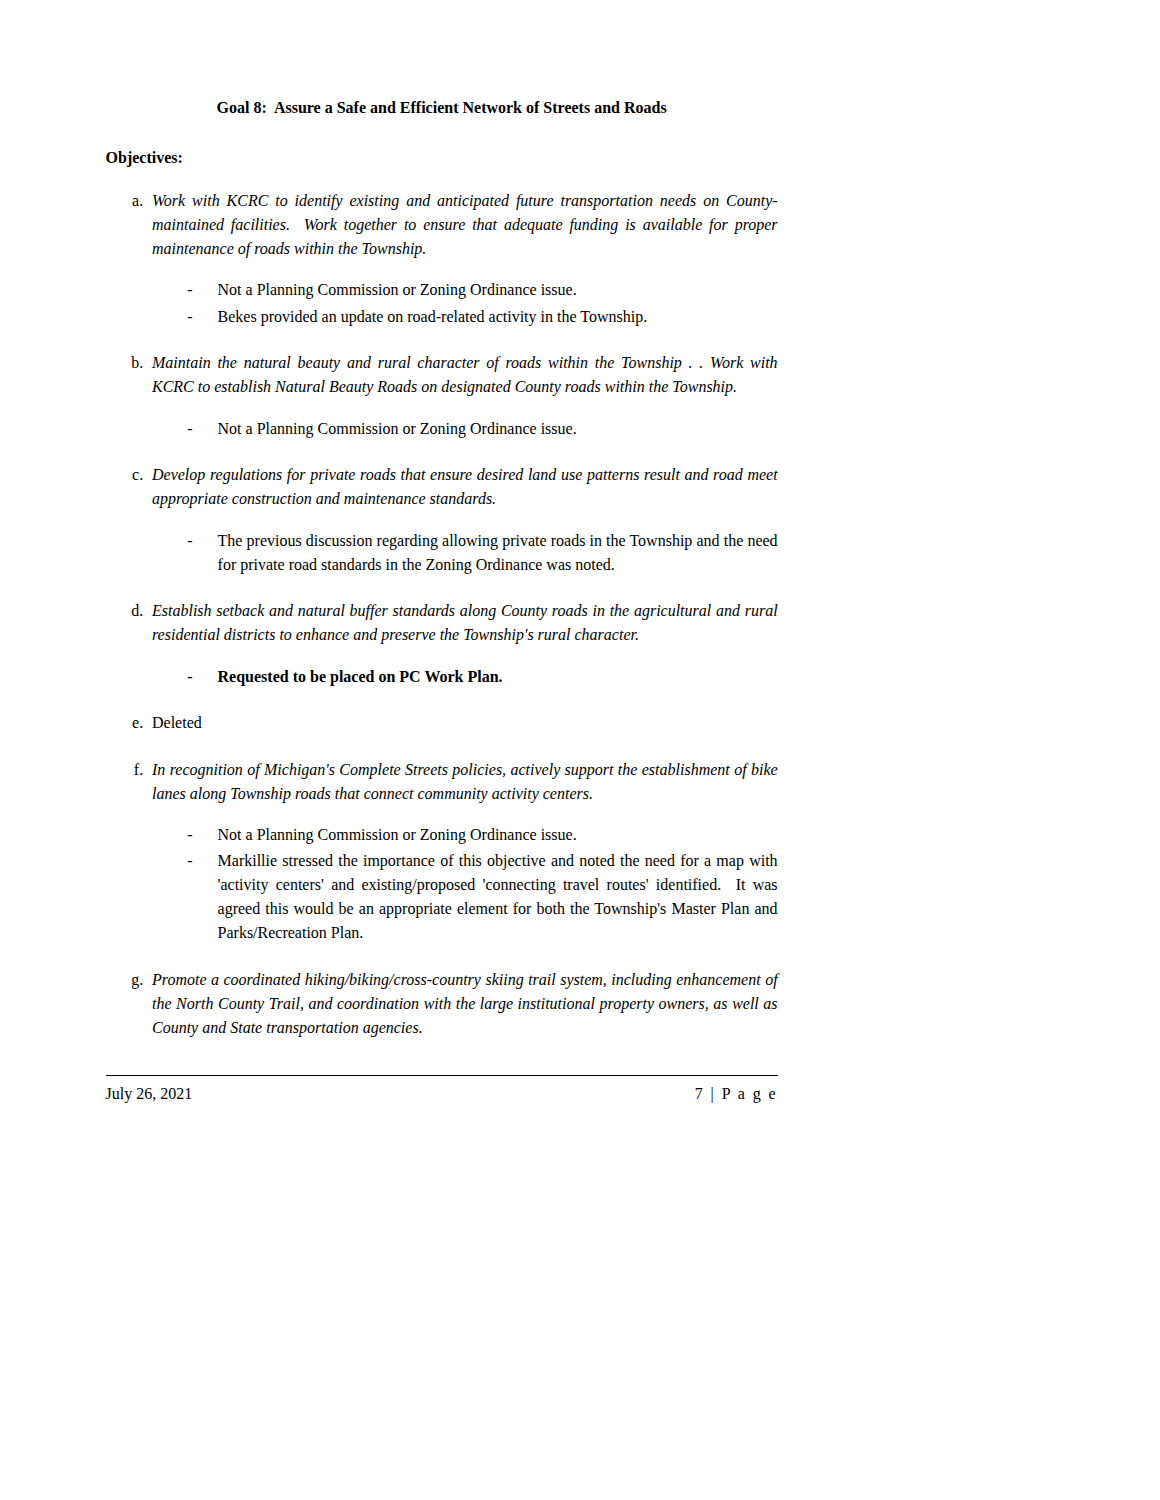Goal 8: Assure a Safe and Efficient Network of Streets and Roads
Objectives:
Work with KCRC to identify existing and anticipated future transportation needs on County-maintained facilities. Work together to ensure that adequate funding is available for proper maintenance of roads within the Township.
Not a Planning Commission or Zoning Ordinance issue.
Bekes provided an update on road-related activity in the Township.
Maintain the natural beauty and rural character of roads within the Township . . Work with KCRC to establish Natural Beauty Roads on designated County roads within the Township.
Not a Planning Commission or Zoning Ordinance issue.
Develop regulations for private roads that ensure desired land use patterns result and road meet appropriate construction and maintenance standards.
The previous discussion regarding allowing private roads in the Township and the need for private road standards in the Zoning Ordinance was noted.
Establish setback and natural buffer standards along County roads in the agricultural and rural residential districts to enhance and preserve the Township's rural character.
Requested to be placed on PC Work Plan.
Deleted
In recognition of Michigan's Complete Streets policies, actively support the establishment of bike lanes along Township roads that connect community activity centers.
Not a Planning Commission or Zoning Ordinance issue.
Markillie stressed the importance of this objective and noted the need for a map with 'activity centers' and existing/proposed 'connecting travel routes' identified. It was agreed this would be an appropriate element for both the Township's Master Plan and Parks/Recreation Plan.
Promote a coordinated hiking/biking/cross-country skiing trail system, including enhancement of the North County Trail, and coordination with the large institutional property owners, as well as County and State transportation agencies.
July 26, 2021 7 | P a g e